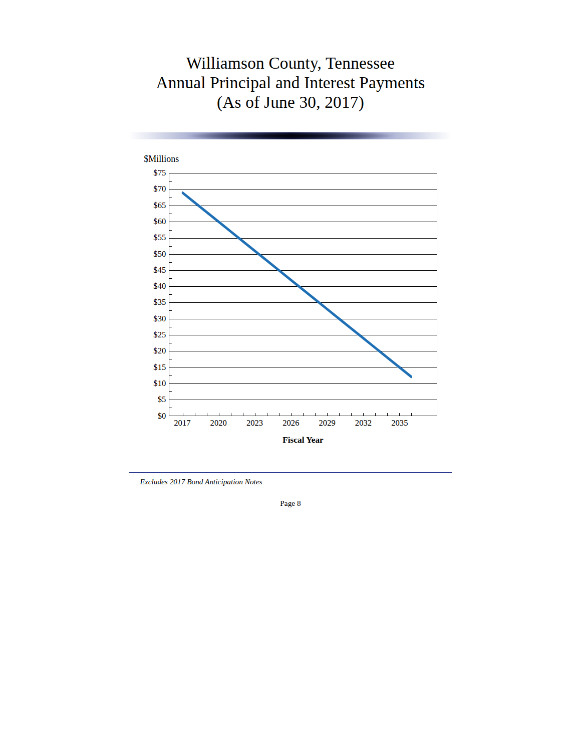Williamson County, Tennessee Annual Principal and Interest Payments (As of June 30, 2017)
$Millions
$75 $70 $65 $60 $55 $50 $45 $40 $35 $30 $25 $20 $15 $10 $5 $0
2017 2020 2023 2026 2029 2032 2035
Fiscal Year
Excludes 2017 Bond Anticipation Notes
Page 8